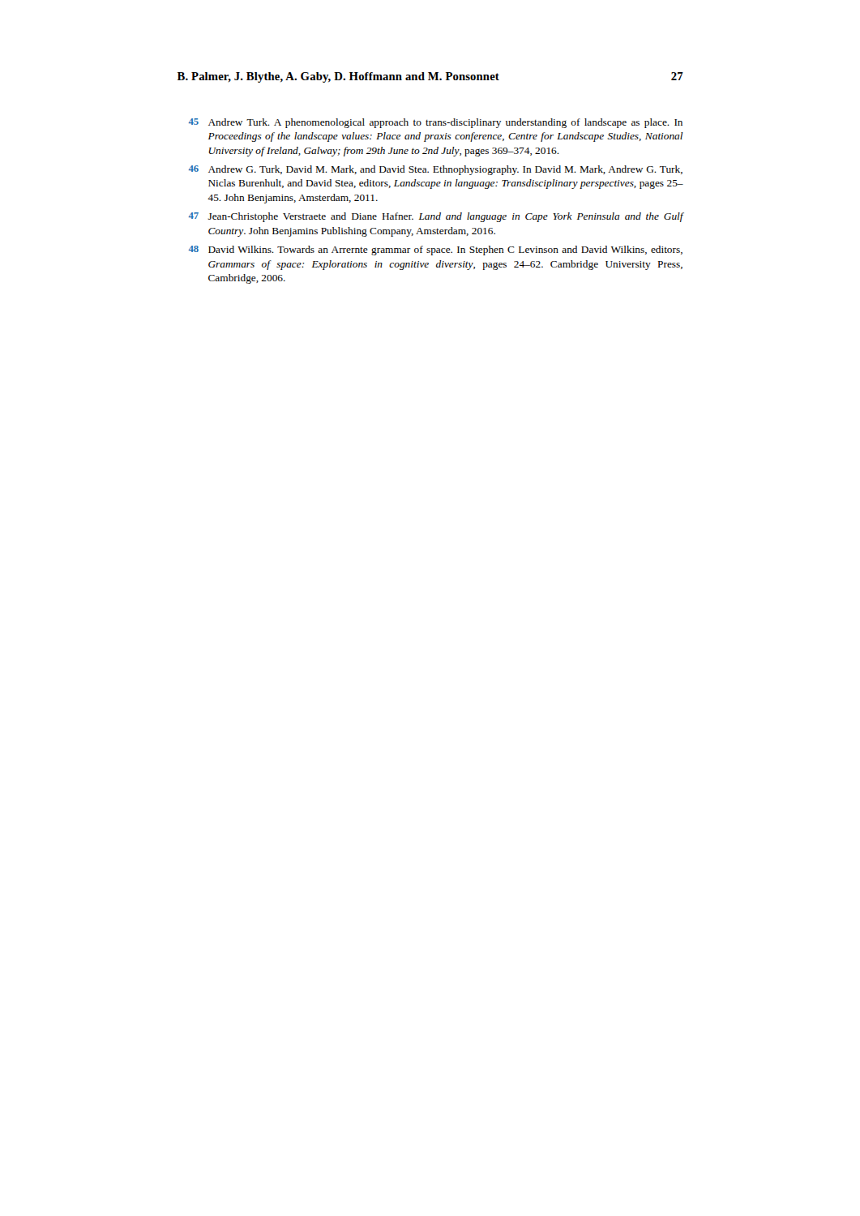B. Palmer, J. Blythe, A. Gaby, D. Hoffmann and M. Ponsonnet 27
45 Andrew Turk. A phenomenological approach to trans-disciplinary understanding of landscape as place. In Proceedings of the landscape values: Place and praxis conference, Centre for Landscape Studies, National University of Ireland, Galway; from 29th June to 2nd July, pages 369–374, 2016.
46 Andrew G. Turk, David M. Mark, and David Stea. Ethnophysiography. In David M. Mark, Andrew G. Turk, Niclas Burenhult, and David Stea, editors, Landscape in language: Transdisciplinary perspectives, pages 25–45. John Benjamins, Amsterdam, 2011.
47 Jean-Christophe Verstraete and Diane Hafner. Land and language in Cape York Peninsula and the Gulf Country. John Benjamins Publishing Company, Amsterdam, 2016.
48 David Wilkins. Towards an Arrernte grammar of space. In Stephen C Levinson and David Wilkins, editors, Grammars of space: Explorations in cognitive diversity, pages 24–62. Cambridge University Press, Cambridge, 2006.